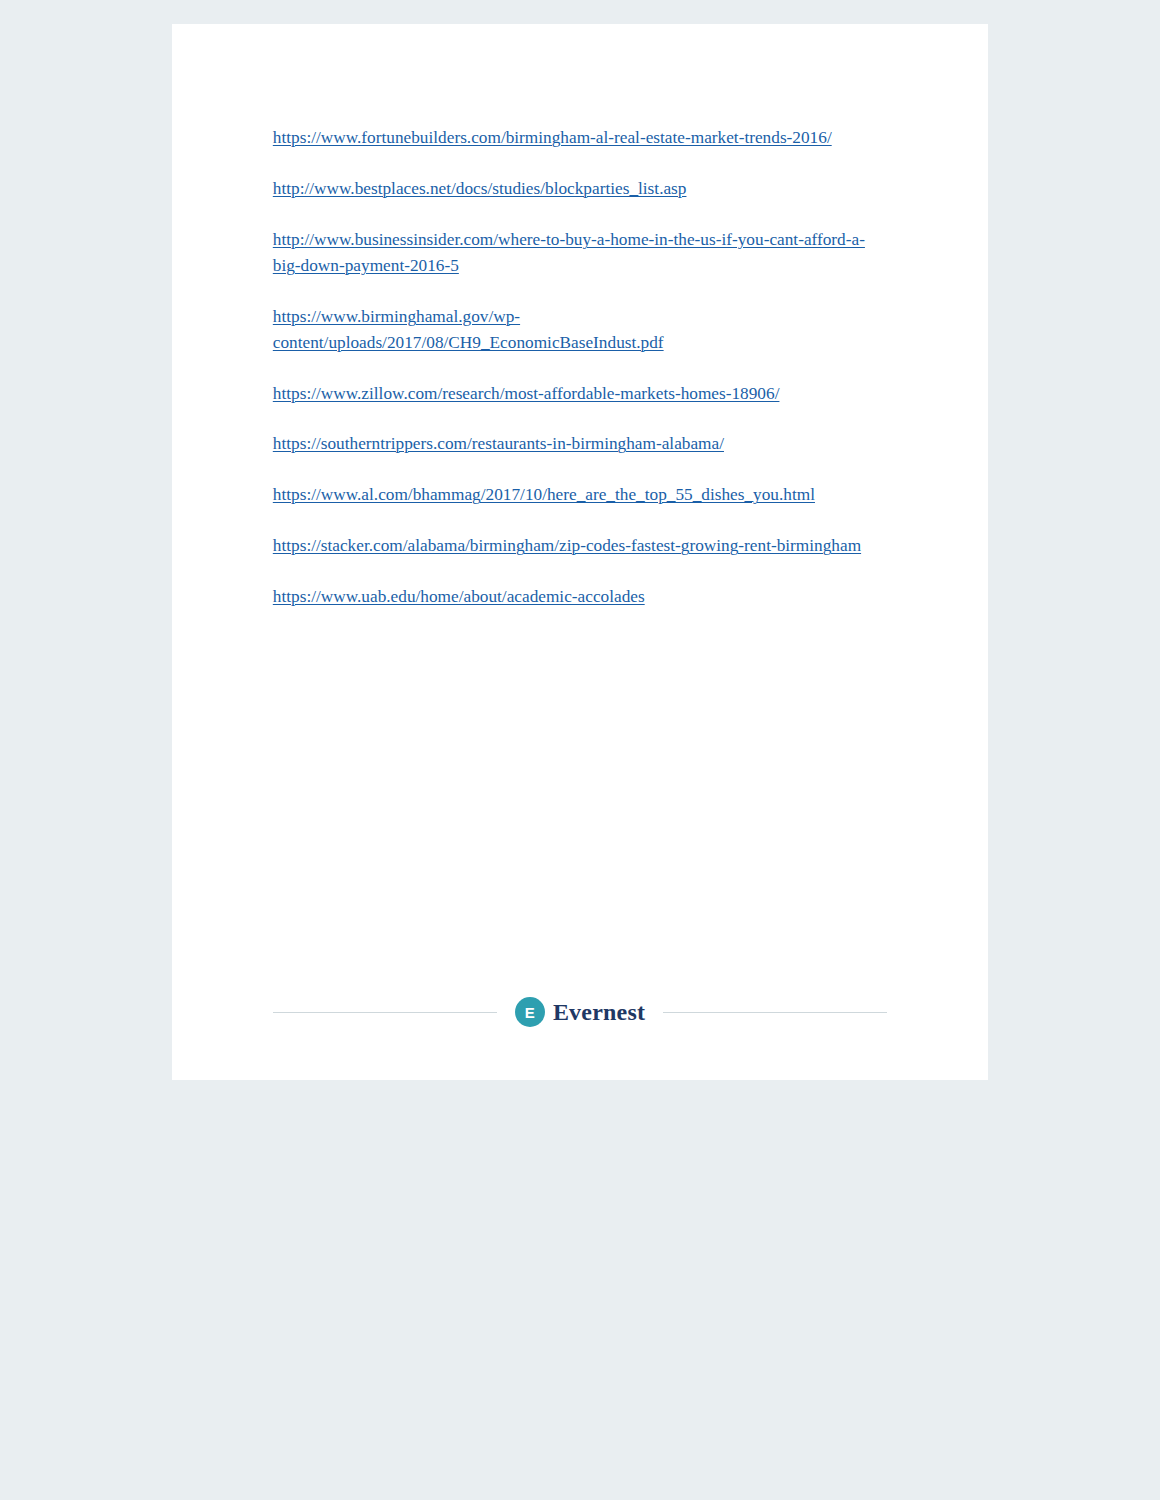https://www.fortunebuilders.com/birmingham-al-real-estate-market-trends-2016/
http://www.bestplaces.net/docs/studies/blockparties_list.asp
http://www.businessinsider.com/where-to-buy-a-home-in-the-us-if-you-cant-afford-a-big-down-payment-2016-5
https://www.birminghamal.gov/wp-content/uploads/2017/08/CH9_EconomicBaseIndust.pdf
https://www.zillow.com/research/most-affordable-markets-homes-18906/
https://southerntrippers.com/restaurants-in-birmingham-alabama/
https://www.al.com/bhammag/2017/10/here_are_the_top_55_dishes_you.html
https://stacker.com/alabama/birmingham/zip-codes-fastest-growing-rent-birmingham
https://www.uab.edu/home/about/academic-accolades
E Evernest